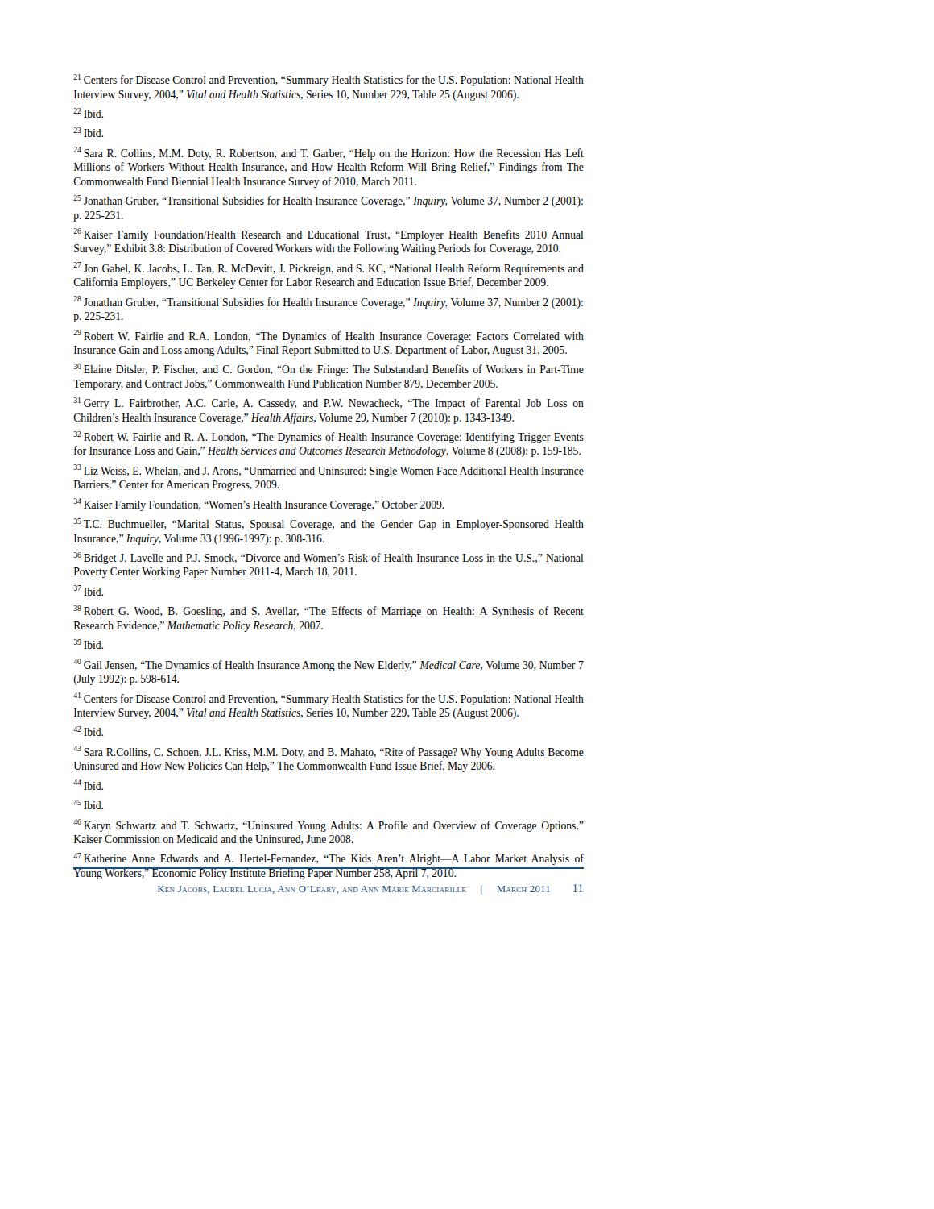21Centers for Disease Control and Prevention, “Summary Health Statistics for the U.S. Population: National Health Interview Survey, 2004,” Vital and Health Statistics, Series 10, Number 229, Table 25 (August 2006).
22Ibid.
23Ibid.
24Sara R. Collins, M.M. Doty, R. Robertson, and T. Garber, “Help on the Horizon: How the Recession Has Left Millions of Workers Without Health Insurance, and How Health Reform Will Bring Relief,” Findings from The Commonwealth Fund Biennial Health Insurance Survey of 2010, March 2011.
25Jonathan Gruber, “Transitional Subsidies for Health Insurance Coverage,” Inquiry, Volume 37, Number 2 (2001): p. 225-231.
26Kaiser Family Foundation/Health Research and Educational Trust, “Employer Health Benefits 2010 Annual Survey,” Exhibit 3.8: Distribution of Covered Workers with the Following Waiting Periods for Coverage, 2010.
27Jon Gabel, K. Jacobs, L. Tan, R. McDevitt, J. Pickreign, and S. KC, “National Health Reform Requirements and California Employers,” UC Berkeley Center for Labor Research and Education Issue Brief, December 2009.
28Jonathan Gruber, “Transitional Subsidies for Health Insurance Coverage,” Inquiry, Volume 37, Number 2 (2001): p. 225-231.
29Robert W. Fairlie and R.A. London, “The Dynamics of Health Insurance Coverage: Factors Correlated with Insurance Gain and Loss among Adults,” Final Report Submitted to U.S. Department of Labor, August 31, 2005.
30Elaine Ditsler, P. Fischer, and C. Gordon, “On the Fringe: The Substandard Benefits of Workers in Part-Time Temporary, and Contract Jobs,” Commonwealth Fund Publication Number 879, December 2005.
31Gerry L. Fairbrother, A.C. Carle, A. Cassedy, and P.W. Newacheck, “The Impact of Parental Job Loss on Children’s Health Insurance Coverage,” Health Affairs, Volume 29, Number 7 (2010): p. 1343-1349.
32Robert W. Fairlie and R. A. London, “The Dynamics of Health Insurance Coverage: Identifying Trigger Events for Insurance Loss and Gain,” Health Services and Outcomes Research Methodology, Volume 8 (2008): p. 159-185.
33Liz Weiss, E. Whelan, and J. Arons, “Unmarried and Uninsured: Single Women Face Additional Health Insurance Barriers,” Center for American Progress, 2009.
34Kaiser Family Foundation, “Women’s Health Insurance Coverage,” October 2009.
35T.C. Buchmueller, “Marital Status, Spousal Coverage, and the Gender Gap in Employer-Sponsored Health Insurance,” Inquiry, Volume 33 (1996-1997): p. 308-316.
36Bridget J. Lavelle and P.J. Smock, “Divorce and Women’s Risk of Health Insurance Loss in the U.S.,” National Poverty Center Working Paper Number 2011-4, March 18, 2011.
37Ibid.
38Robert G. Wood, B. Goesling, and S. Avellar, “The Effects of Marriage on Health: A Synthesis of Recent Research Evidence,” Mathematic Policy Research, 2007.
39Ibid.
40Gail Jensen, “The Dynamics of Health Insurance Among the New Elderly,” Medical Care, Volume 30, Number 7 (July 1992): p. 598-614.
41Centers for Disease Control and Prevention, “Summary Health Statistics for the U.S. Population: National Health Interview Survey, 2004,” Vital and Health Statistics, Series 10, Number 229, Table 25 (August 2006).
42Ibid.
43Sara R.Collins, C. Schoen, J.L. Kriss, M.M. Doty, and B. Mahato, “Rite of Passage? Why Young Adults Become Uninsured and How New Policies Can Help,” The Commonwealth Fund Issue Brief, May 2006.
44Ibid.
45Ibid.
46Karyn Schwartz and T. Schwartz, “Uninsured Young Adults: A Profile and Overview of Coverage Options,” Kaiser Commission on Medicaid and the Uninsured, June 2008.
47Katherine Anne Edwards and A. Hertel-Fernandez, “The Kids Aren’t Alright—A Labor Market Analysis of Young Workers,” Economic Policy Institute Briefing Paper Number 258, April 7, 2010.
Ken Jacobs, Laurel Lucia, Ann O’Leary, and Ann Marie Marciarille | March 2011 11